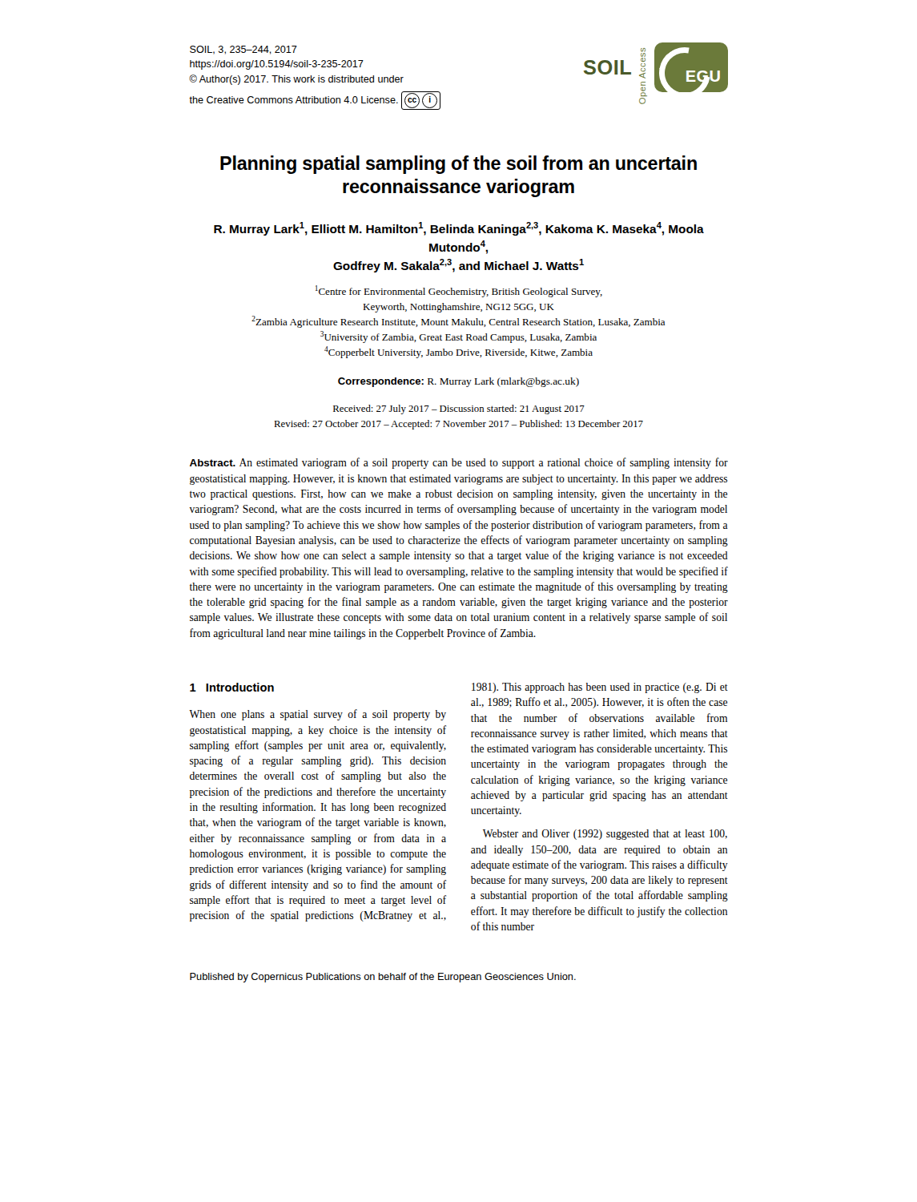SOIL, 3, 235–244, 2017
https://doi.org/10.5194/soil-3-235-2017
© Author(s) 2017. This work is distributed under
the Creative Commons Attribution 4.0 License.
cc i
SOIL
Open Access
EGU
Planning spatial sampling of the soil from an uncertain
reconnaissance variogram
R. Murray Lark1, Elliott M. Hamilton1, Belinda Kaninga2,3, Kakoma K. Maseka4, Moola Mutondo4,
Godfrey M. Sakala2,3, and Michael J. Watts1
1Centre for Environmental Geochemistry, British Geological Survey,
Keyworth, Nottinghamshire, NG12 5GG, UK
2Zambia Agriculture Research Institute, Mount Makulu, Central Research Station, Lusaka, Zambia
3University of Zambia, Great East Road Campus, Lusaka, Zambia
4Copperbelt University, Jambo Drive, Riverside, Kitwe, Zambia
Correspondence: R. Murray Lark (mlark@bgs.ac.uk)
Received: 27 July 2017 – Discussion started: 21 August 2017
Revised: 27 October 2017 – Accepted: 7 November 2017 – Published: 13 December 2017
Abstract. An estimated variogram of a soil property can be used to support a rational choice of sampling intensity for geostatistical mapping. However, it is known that estimated variograms are subject to uncertainty. In this paper we address two practical questions. First, how can we make a robust decision on sampling intensity, given the uncertainty in the variogram? Second, what are the costs incurred in terms of oversampling because of uncertainty in the variogram model used to plan sampling? To achieve this we show how samples of the posterior distribution of variogram parameters, from a computational Bayesian analysis, can be used to characterize the effects of variogram parameter uncertainty on sampling decisions. We show how one can select a sample intensity so that a target value of the kriging variance is not exceeded with some specified probability. This will lead to oversampling, relative to the sampling intensity that would be specified if there were no uncertainty in the variogram parameters. One can estimate the magnitude of this oversampling by treating the tolerable grid spacing for the final sample as a random variable, given the target kriging variance and the posterior sample values. We illustrate these concepts with some data on total uranium content in a relatively sparse sample of soil from agricultural land near mine tailings in the Copperbelt Province of Zambia.
1 Introduction
When one plans a spatial survey of a soil property by geostatistical mapping, a key choice is the intensity of sampling effort (samples per unit area or, equivalently, spacing of a regular sampling grid). This decision determines the overall cost of sampling but also the precision of the predictions and therefore the uncertainty in the resulting information. It has long been recognized that, when the variogram of the target variable is known, either by reconnaissance sampling or from data in a homologous environment, it is possible to compute the prediction error variances (kriging variance) for sampling grids of different intensity and so to find the amount of sample effort that is required to meet a target level of precision of the spatial predictions (McBratney et al., 1981). This approach has been used in practice (e.g. Di et al., 1989; Ruffo et al., 2005). However, it is often the case that the number of observations available from reconnaissance survey is rather limited, which means that the estimated variogram has considerable uncertainty. This uncertainty in the variogram propagates through the calculation of kriging variance, so the kriging variance achieved by a particular grid spacing has an attendant uncertainty.
Webster and Oliver (1992) suggested that at least 100, and ideally 150–200, data are required to obtain an adequate estimate of the variogram. This raises a difficulty because for many surveys, 200 data are likely to represent a substantial proportion of the total affordable sampling effort. It may therefore be difficult to justify the collection of this number
Published by Copernicus Publications on behalf of the European Geosciences Union.